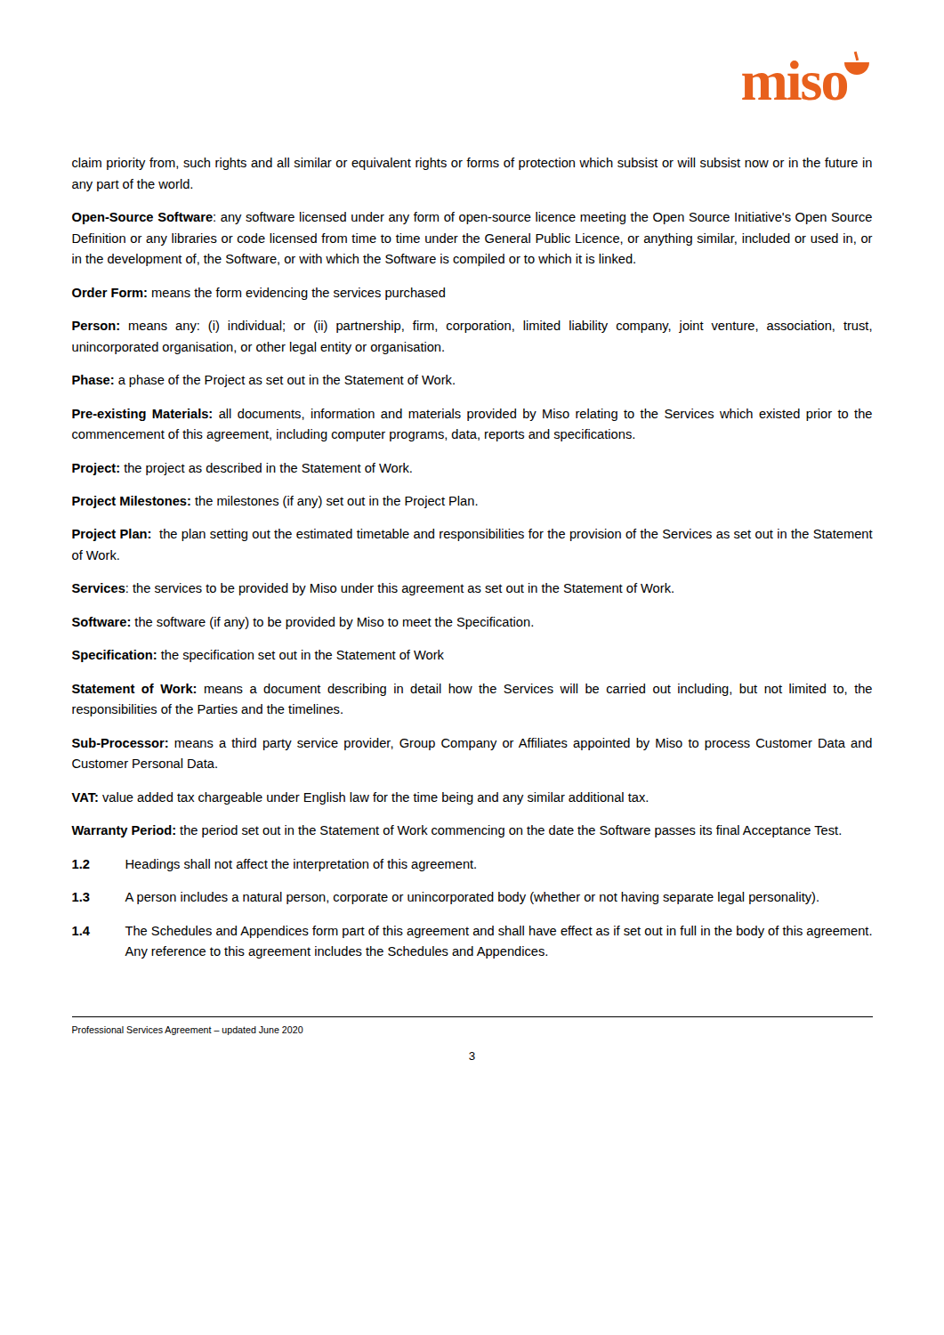miso
claim priority from, such rights and all similar or equivalent rights or forms of protection which subsist or will subsist now or in the future in any part of the world.
Open-Source Software: any software licensed under any form of open-source licence meeting the Open Source Initiative's Open Source Definition or any libraries or code licensed from time to time under the General Public Licence, or anything similar, included or used in, or in the development of, the Software, or with which the Software is compiled or to which it is linked.
Order Form: means the form evidencing the services purchased
Person: means any: (i) individual; or (ii) partnership, firm, corporation, limited liability company, joint venture, association, trust, unincorporated organisation, or other legal entity or organisation.
Phase: a phase of the Project as set out in the Statement of Work.
Pre-existing Materials: all documents, information and materials provided by Miso relating to the Services which existed prior to the commencement of this agreement, including computer programs, data, reports and specifications.
Project: the project as described in the Statement of Work.
Project Milestones: the milestones (if any) set out in the Project Plan.
Project Plan: the plan setting out the estimated timetable and responsibilities for the provision of the Services as set out in the Statement of Work.
Services: the services to be provided by Miso under this agreement as set out in the Statement of Work.
Software: the software (if any) to be provided by Miso to meet the Specification.
Specification: the specification set out in the Statement of Work
Statement of Work: means a document describing in detail how the Services will be carried out including, but not limited to, the responsibilities of the Parties and the timelines.
Sub-Processor: means a third party service provider, Group Company or Affiliates appointed by Miso to process Customer Data and Customer Personal Data.
VAT: value added tax chargeable under English law for the time being and any similar additional tax.
Warranty Period: the period set out in the Statement of Work commencing on the date the Software passes its final Acceptance Test.
1.2
Headings shall not affect the interpretation of this agreement.
1.3
A person includes a natural person, corporate or unincorporated body (whether or not having separate legal personality).
1.4
The Schedules and Appendices form part of this agreement and shall have effect as if set out in full in the body of this agreement. Any reference to this agreement includes the Schedules and Appendices.
Professional Services Agreement – updated June 2020
3